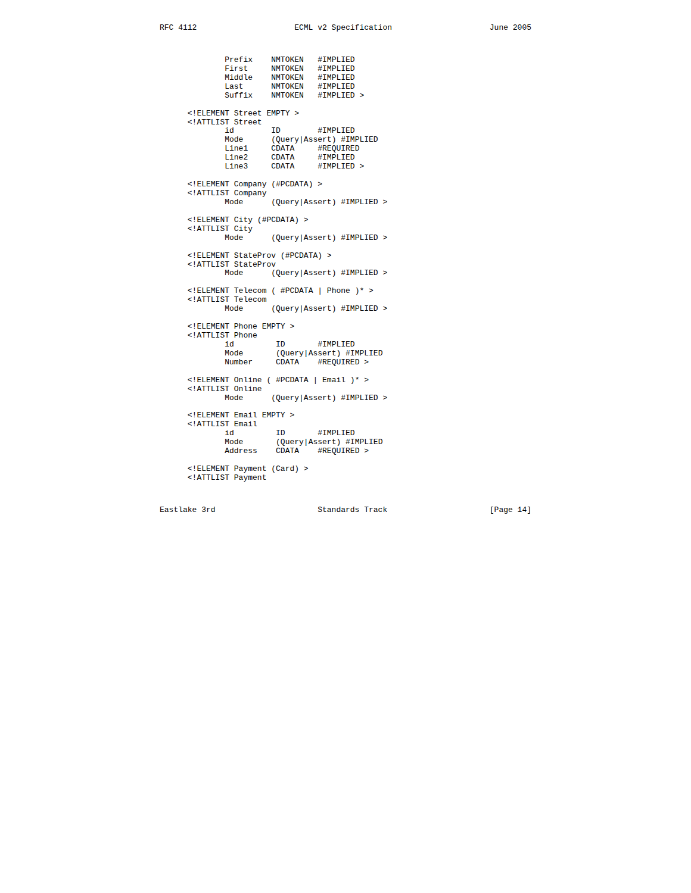RFC 4112 ECML v2 Specification June 2005
              Prefix    NMTOKEN   #IMPLIED
              First     NMTOKEN   #IMPLIED
              Middle    NMTOKEN   #IMPLIED
              Last      NMTOKEN   #IMPLIED
              Suffix    NMTOKEN   #IMPLIED >

      <!ELEMENT Street EMPTY >
      <!ATTLIST Street
              id        ID        #IMPLIED
              Mode      (Query|Assert) #IMPLIED
              Line1     CDATA     #REQUIRED
              Line2     CDATA     #IMPLIED
              Line3     CDATA     #IMPLIED >

      <!ELEMENT Company (#PCDATA) >
      <!ATTLIST Company
              Mode      (Query|Assert) #IMPLIED >

      <!ELEMENT City (#PCDATA) >
      <!ATTLIST City
              Mode      (Query|Assert) #IMPLIED >

      <!ELEMENT StateProv (#PCDATA) >
      <!ATTLIST StateProv
              Mode      (Query|Assert) #IMPLIED >

      <!ELEMENT Telecom ( #PCDATA | Phone )* >
      <!ATTLIST Telecom
              Mode      (Query|Assert) #IMPLIED >

      <!ELEMENT Phone EMPTY >
      <!ATTLIST Phone
              id         ID       #IMPLIED
              Mode       (Query|Assert) #IMPLIED
              Number     CDATA    #REQUIRED >

      <!ELEMENT Online ( #PCDATA | Email )* >
      <!ATTLIST Online
              Mode      (Query|Assert) #IMPLIED >

      <!ELEMENT Email EMPTY >
      <!ATTLIST Email
              id         ID       #IMPLIED
              Mode       (Query|Assert) #IMPLIED
              Address    CDATA    #REQUIRED >

      <!ELEMENT Payment (Card) >
      <!ATTLIST Payment
Eastlake 3rd Standards Track [Page 14]